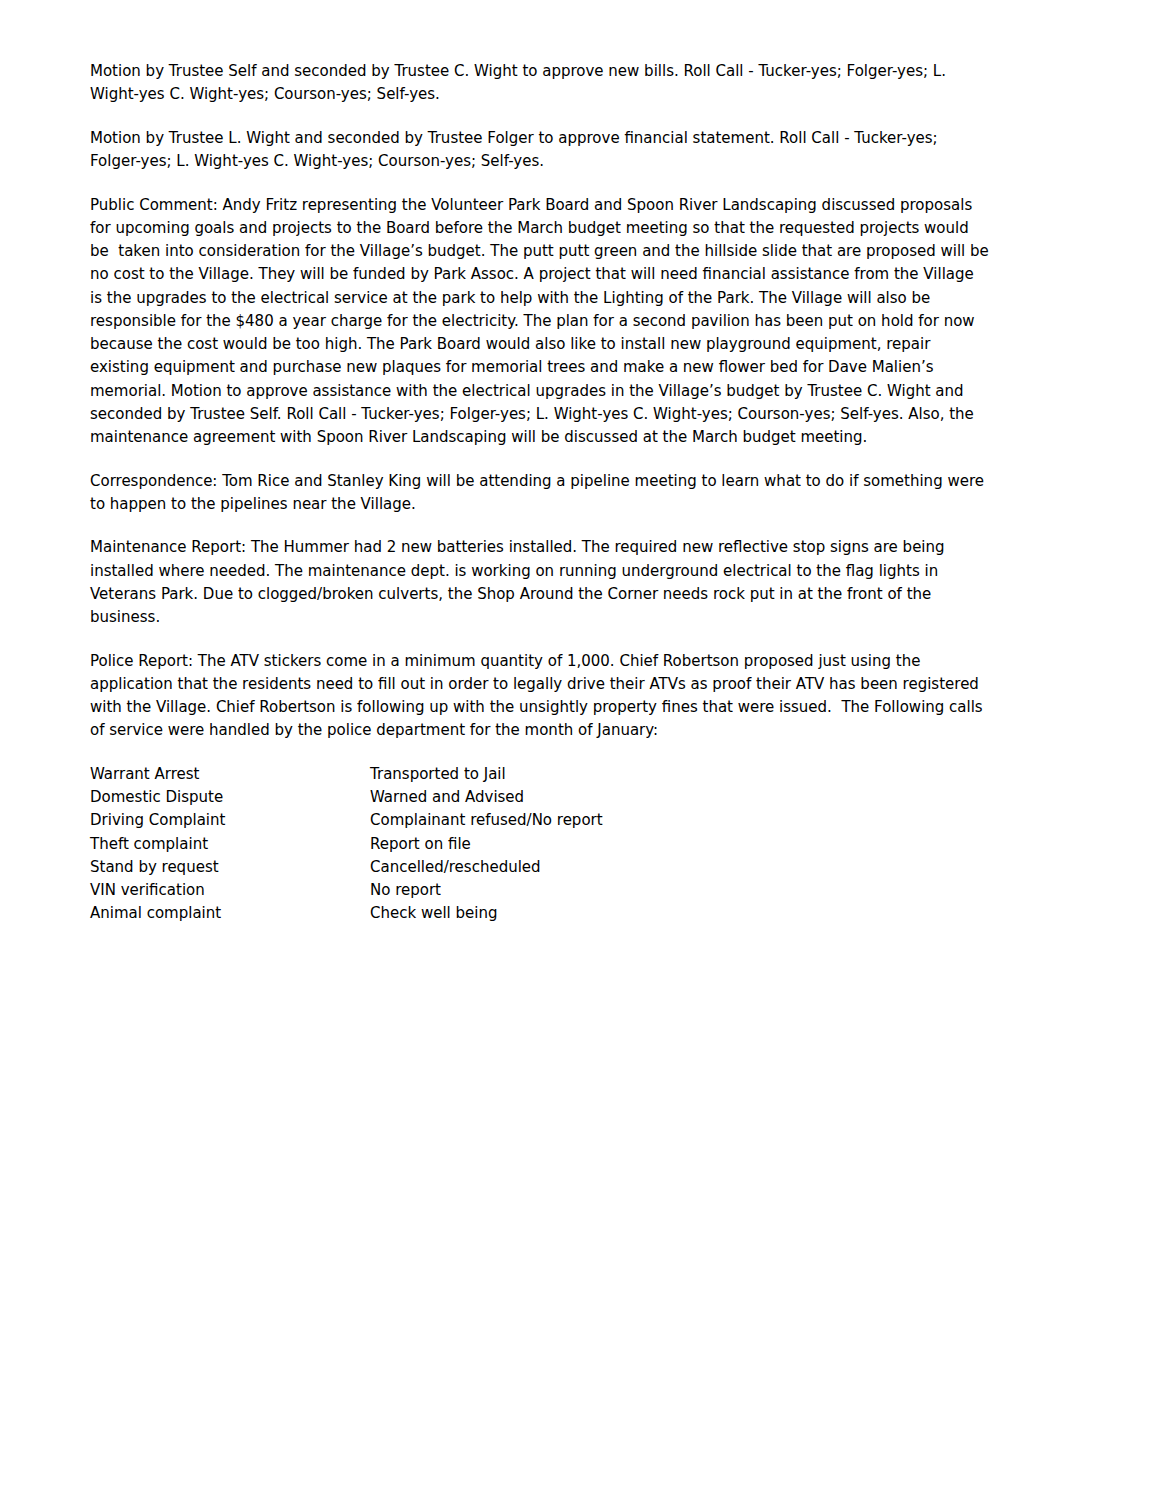Motion by Trustee Self and seconded by Trustee C. Wight to approve new bills. Roll Call - Tucker-yes; Folger-yes; L. Wight-yes C. Wight-yes; Courson-yes; Self-yes.
Motion by Trustee L. Wight and seconded by Trustee Folger to approve financial statement. Roll Call - Tucker-yes; Folger-yes; L. Wight-yes C. Wight-yes; Courson-yes; Self-yes.
Public Comment: Andy Fritz representing the Volunteer Park Board and Spoon River Landscaping discussed proposals for upcoming goals and projects to the Board before the March budget meeting so that the requested projects would be taken into consideration for the Village’s budget. The putt putt green and the hillside slide that are proposed will be no cost to the Village. They will be funded by Park Assoc. A project that will need financial assistance from the Village is the upgrades to the electrical service at the park to help with the Lighting of the Park. The Village will also be responsible for the $480 a year charge for the electricity. The plan for a second pavilion has been put on hold for now because the cost would be too high. The Park Board would also like to install new playground equipment, repair existing equipment and purchase new plaques for memorial trees and make a new flower bed for Dave Malien’s memorial. Motion to approve assistance with the electrical upgrades in the Village’s budget by Trustee C. Wight and seconded by Trustee Self. Roll Call - Tucker-yes; Folger-yes; L. Wight-yes C. Wight-yes; Courson-yes; Self-yes. Also, the maintenance agreement with Spoon River Landscaping will be discussed at the March budget meeting.
Correspondence: Tom Rice and Stanley King will be attending a pipeline meeting to learn what to do if something were to happen to the pipelines near the Village.
Maintenance Report: The Hummer had 2 new batteries installed. The required new reflective stop signs are being installed where needed. The maintenance dept. is working on running underground electrical to the flag lights in Veterans Park. Due to clogged/broken culverts, the Shop Around the Corner needs rock put in at the front of the business.
Police Report: The ATV stickers come in a minimum quantity of 1,000. Chief Robertson proposed just using the application that the residents need to fill out in order to legally drive their ATVs as proof their ATV has been registered with the Village. Chief Robertson is following up with the unsightly property fines that were issued. The Following calls of service were handled by the police department for the month of January:
| Warrant Arrest | Transported to Jail |
| Domestic Dispute | Warned and Advised |
| Driving Complaint | Complainant refused/No report |
| Theft complaint | Report on file |
| Stand by request | Cancelled/rescheduled |
| VIN verification | No report |
| Animal complaint | Check well being |